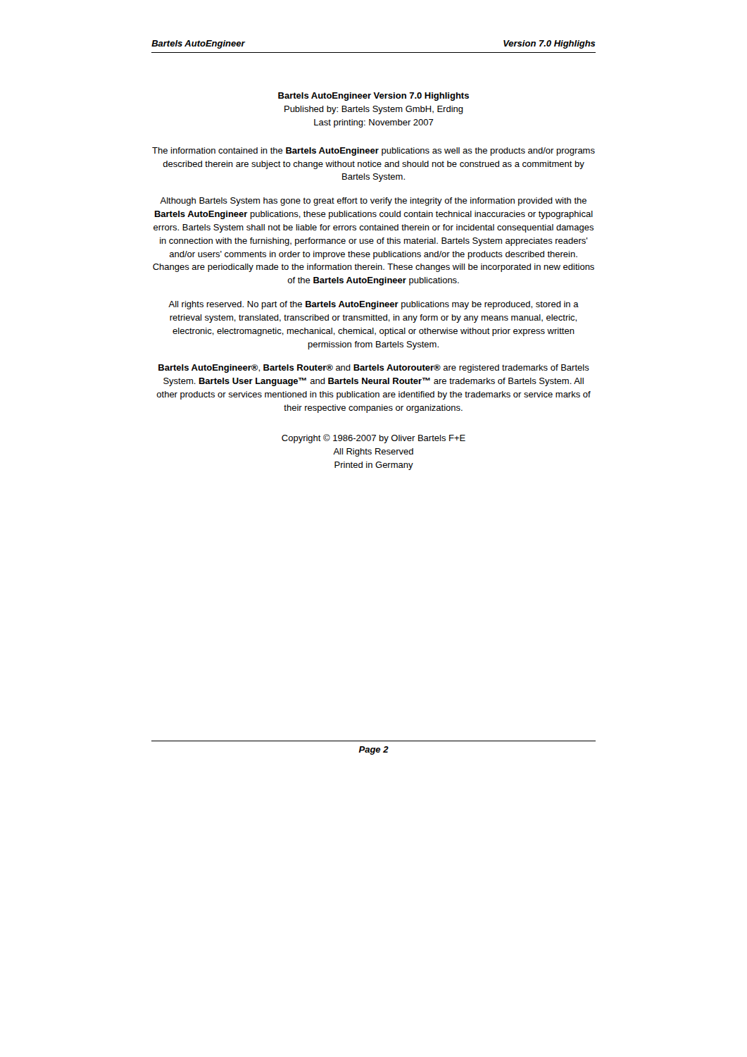Bartels AutoEngineer Version 7.0 Highlighs
Bartels AutoEngineer Version 7.0 Highlights
Published by: Bartels System GmbH, Erding
Last printing: November 2007
The information contained in the Bartels AutoEngineer publications as well as the products and/or programs described therein are subject to change without notice and should not be construed as a commitment by Bartels System.
Although Bartels System has gone to great effort to verify the integrity of the information provided with the Bartels AutoEngineer publications, these publications could contain technical inaccuracies or typographical errors. Bartels System shall not be liable for errors contained therein or for incidental consequential damages in connection with the furnishing, performance or use of this material. Bartels System appreciates readers' and/or users' comments in order to improve these publications and/or the products described therein. Changes are periodically made to the information therein. These changes will be incorporated in new editions of the Bartels AutoEngineer publications.
All rights reserved. No part of the Bartels AutoEngineer publications may be reproduced, stored in a retrieval system, translated, transcribed or transmitted, in any form or by any means manual, electric, electronic, electromagnetic, mechanical, chemical, optical or otherwise without prior express written permission from Bartels System.
Bartels AutoEngineer®, Bartels Router® and Bartels Autorouter® are registered trademarks of Bartels System. Bartels User Language™ and Bartels Neural Router™ are trademarks of Bartels System. All other products or services mentioned in this publication are identified by the trademarks or service marks of their respective companies or organizations.
Copyright © 1986-2007 by Oliver Bartels F+E
All Rights Reserved
Printed in Germany
Page 2